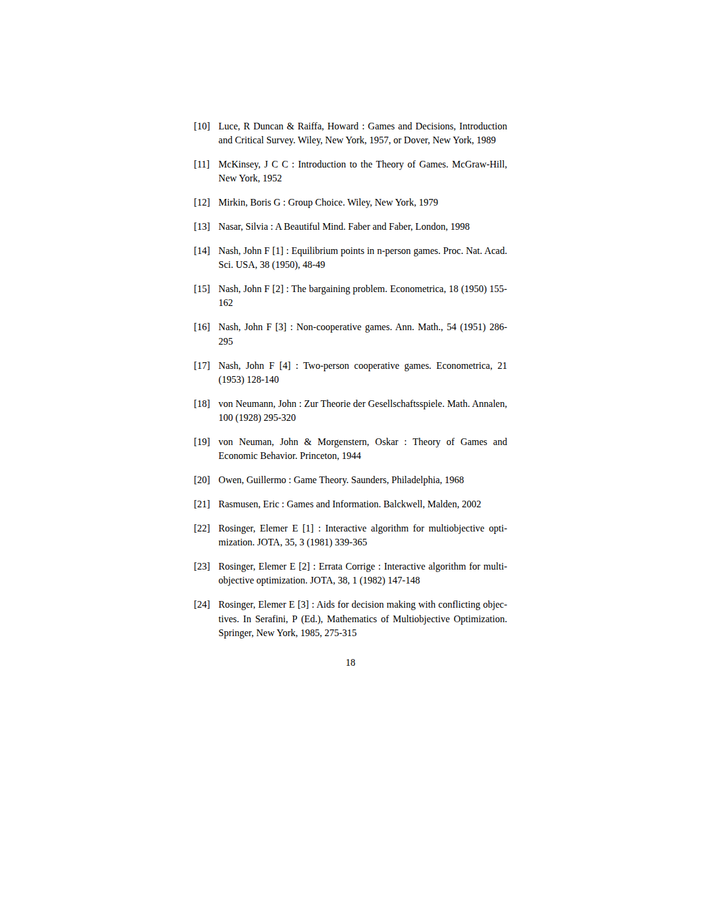[10] Luce, R Duncan & Raiffa, Howard : Games and Decisions, Introduction and Critical Survey. Wiley, New York, 1957, or Dover, New York, 1989
[11] McKinsey, J C C : Introduction to the Theory of Games. McGraw-Hill, New York, 1952
[12] Mirkin, Boris G : Group Choice. Wiley, New York, 1979
[13] Nasar, Silvia : A Beautiful Mind. Faber and Faber, London, 1998
[14] Nash, John F [1] : Equilibrium points in n-person games. Proc. Nat. Acad. Sci. USA, 38 (1950), 48-49
[15] Nash, John F [2] : The bargaining problem. Econometrica, 18 (1950) 155-162
[16] Nash, John F [3] : Non-cooperative games. Ann. Math., 54 (1951) 286-295
[17] Nash, John F [4] : Two-person cooperative games. Econometrica, 21 (1953) 128-140
[18] von Neumann, John : Zur Theorie der Gesellschaftsspiele. Math. Annalen, 100 (1928) 295-320
[19] von Neuman, John & Morgenstern, Oskar : Theory of Games and Economic Behavior. Princeton, 1944
[20] Owen, Guillermo : Game Theory. Saunders, Philadelphia, 1968
[21] Rasmusen, Eric : Games and Information. Balckwell, Malden, 2002
[22] Rosinger, Elemer E [1] : Interactive algorithm for multiobjective optimization. JOTA, 35, 3 (1981) 339-365
[23] Rosinger, Elemer E [2] : Errata Corrige : Interactive algorithm for multiobjective optimization. JOTA, 38, 1 (1982) 147-148
[24] Rosinger, Elemer E [3] : Aids for decision making with conflicting objectives. In Serafini, P (Ed.), Mathematics of Multiobjective Optimization. Springer, New York, 1985, 275-315
18